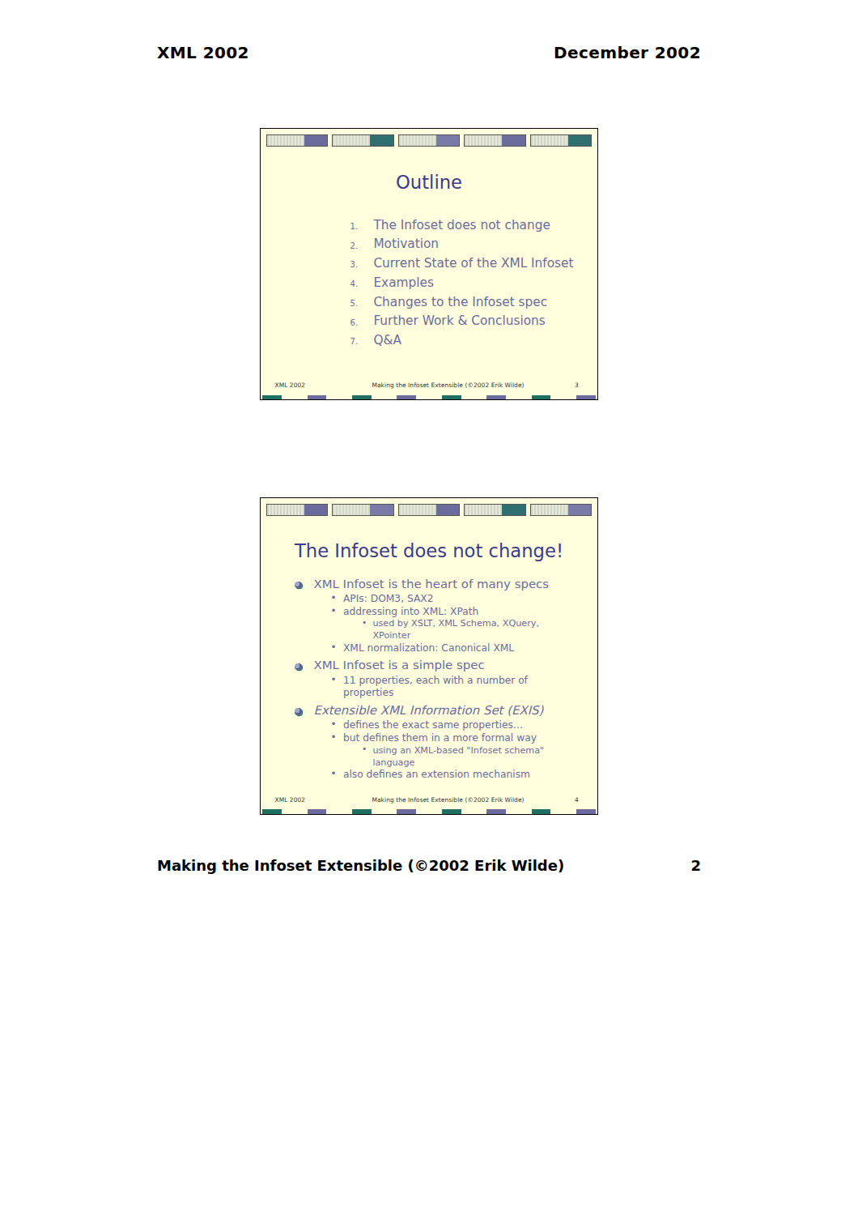XML 2002 December 2002
Outline
The Infoset does not change
Motivation
Current State of the XML Infoset
Examples
Changes to the Infoset spec
Further Work & Conclusions
Q&A
XML 2002 Making the Infoset Extensible (©2002 Erik Wilde) 3
The Infoset does not change!
XML Infoset is the heart of many specs
APIs: DOM3, SAX2
addressing into XML: XPath
used by XSLT, XML Schema, XQuery, XPointer
XML normalization: Canonical XML
XML Infoset is a simple spec
11 properties, each with a number of properties
Extensible XML Information Set (EXIS)
defines the exact same properties…
but defines them in a more formal way
using an XML-based "Infoset schema" language
also defines an extension mechanism
XML 2002 Making the Infoset Extensible (©2002 Erik Wilde) 4
Making the Infoset Extensible (©2002 Erik Wilde) 2